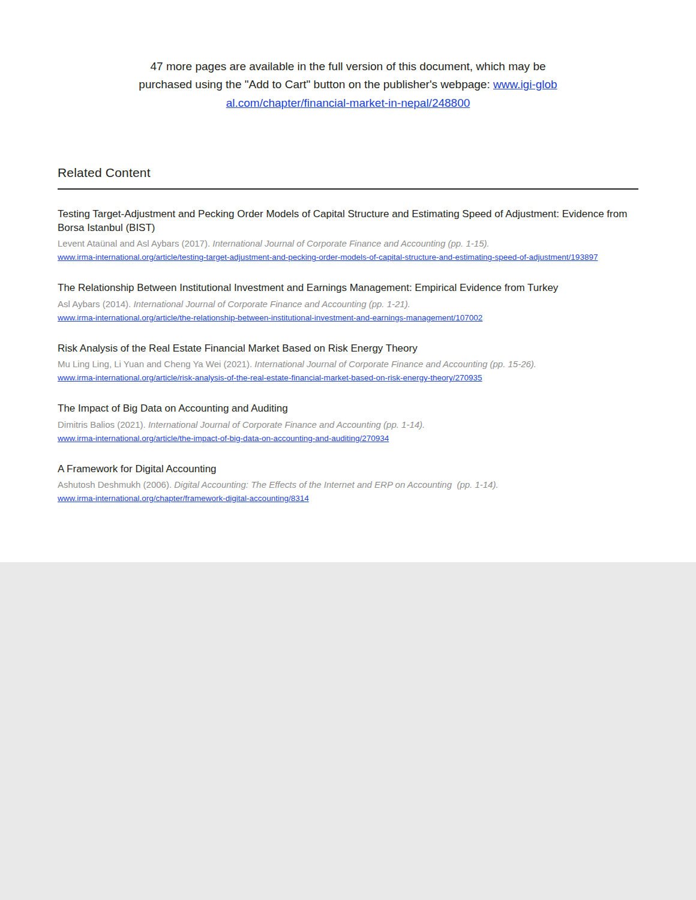47 more pages are available in the full version of this document, which may be purchased using the "Add to Cart" button on the publisher's webpage: www.igi-global.com/chapter/financial-market-in-nepal/248800
Related Content
Testing Target-Adjustment and Pecking Order Models of Capital Structure and Estimating Speed of Adjustment: Evidence from Borsa Istanbul (BIST)
Levent Ataünal and Asl Aybars (2017). International Journal of Corporate Finance and Accounting (pp. 1-15).
www.irma-international.org/article/testing-target-adjustment-and-pecking-order-models-of-capital-structure-and-estimating-speed-of-adjustment/193897
The Relationship Between Institutional Investment and Earnings Management: Empirical Evidence from Turkey
Asl Aybars (2014). International Journal of Corporate Finance and Accounting (pp. 1-21).
www.irma-international.org/article/the-relationship-between-institutional-investment-and-earnings-management/107002
Risk Analysis of the Real Estate Financial Market Based on Risk Energy Theory
Mu Ling Ling, Li Yuan and Cheng Ya Wei (2021). International Journal of Corporate Finance and Accounting (pp. 15-26).
www.irma-international.org/article/risk-analysis-of-the-real-estate-financial-market-based-on-risk-energy-theory/270935
The Impact of Big Data on Accounting and Auditing
Dimitris Balios (2021). International Journal of Corporate Finance and Accounting (pp. 1-14).
www.irma-international.org/article/the-impact-of-big-data-on-accounting-and-auditing/270934
A Framework for Digital Accounting
Ashutosh Deshmukh (2006). Digital Accounting: The Effects of the Internet and ERP on Accounting (pp. 1-14).
www.irma-international.org/chapter/framework-digital-accounting/8314